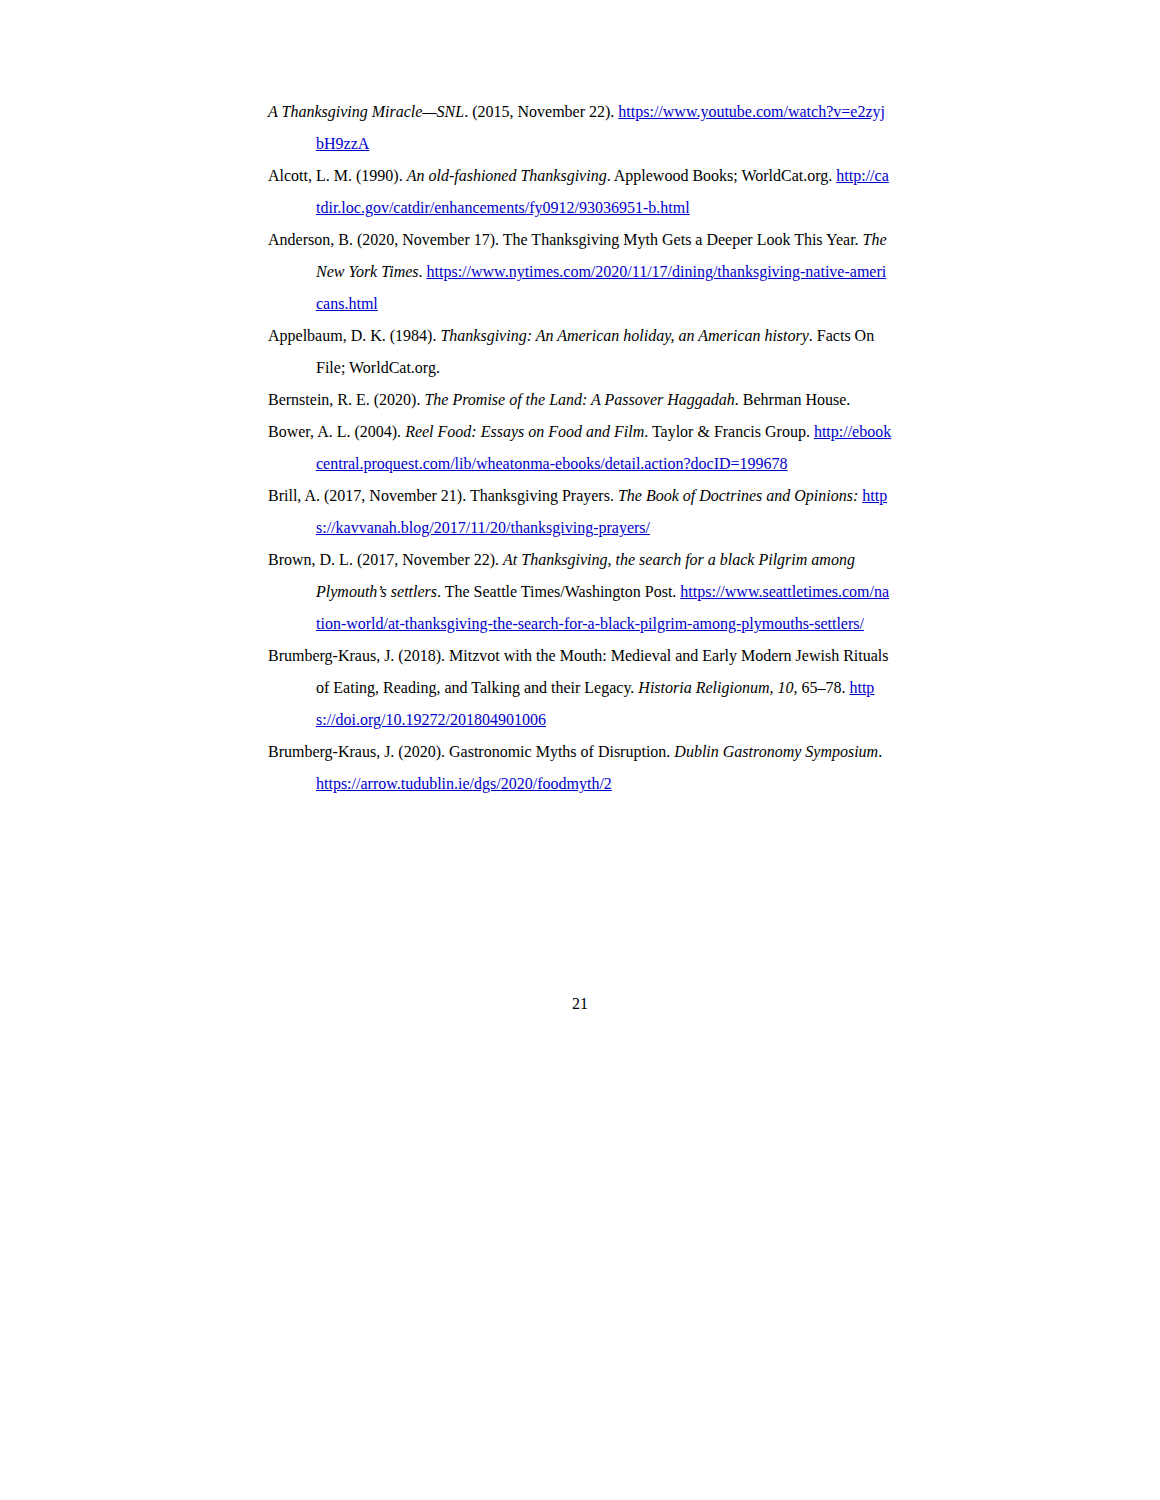A Thanksgiving Miracle—SNL. (2015, November 22). https://www.youtube.com/watch?v=e2zyjbH9zzA
Alcott, L. M. (1990). An old-fashioned Thanksgiving. Applewood Books; WorldCat.org. http://catdir.loc.gov/catdir/enhancements/fy0912/93036951-b.html
Anderson, B. (2020, November 17). The Thanksgiving Myth Gets a Deeper Look This Year. The New York Times. https://www.nytimes.com/2020/11/17/dining/thanksgiving-native-americans.html
Appelbaum, D. K. (1984). Thanksgiving: An American holiday, an American history. Facts On File; WorldCat.org.
Bernstein, R. E. (2020). The Promise of the Land: A Passover Haggadah. Behrman House.
Bower, A. L. (2004). Reel Food: Essays on Food and Film. Taylor & Francis Group. http://ebookcentral.proquest.com/lib/wheatonma-ebooks/detail.action?docID=199678
Brill, A. (2017, November 21). Thanksgiving Prayers. The Book of Doctrines and Opinions: https://kavvanah.blog/2017/11/20/thanksgiving-prayers/
Brown, D. L. (2017, November 22). At Thanksgiving, the search for a black Pilgrim among Plymouth’s settlers. The Seattle Times/Washington Post. https://www.seattletimes.com/nation-world/at-thanksgiving-the-search-for-a-black-pilgrim-among-plymouths-settlers/
Brumberg-Kraus, J. (2018). Mitzvot with the Mouth: Medieval and Early Modern Jewish Rituals of Eating, Reading, and Talking and their Legacy. Historia Religionum, 10, 65–78. https://doi.org/10.19272/201804901006
Brumberg-Kraus, J. (2020). Gastronomic Myths of Disruption. Dublin Gastronomy Symposium. https://arrow.tudublin.ie/dgs/2020/foodmyth/2
21